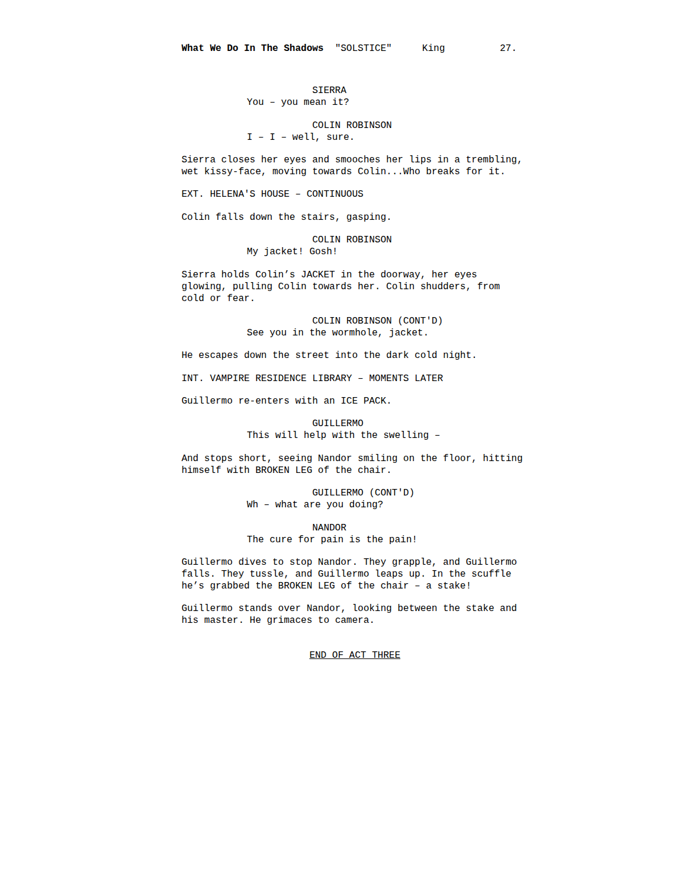What We Do In The Shadows "SOLSTICE" King 27.
Sierra
You – you mean it?
Colin Robinson
I – I – well, sure.
Sierra closes her eyes and smooches her lips in a trembling, wet kissy-face, moving towards Colin...Who breaks for it.
EXT. HELENA'S HOUSE – CONTINUOUS
Colin falls down the stairs, gasping.
Colin Robinson
My jacket! Gosh!
Sierra holds Colin’s JACKET in the doorway, her eyes glowing, pulling Colin towards her. Colin shudders, from cold or fear.
Colin Robinson (CONT'D)
See you in the wormhole, jacket.
He escapes down the street into the dark cold night.
INT. VAMPIRE RESIDENCE LIBRARY – MOMENTS LATER
Guillermo re-enters with an ICE PACK.
Guillermo
This will help with the swelling –
And stops short, seeing Nandor smiling on the floor, hitting himself with BROKEN LEG of the chair.
Guillermo (CONT'D)
Wh – what are you doing?
Nandor
The cure for pain is the pain!
Guillermo dives to stop Nandor. They grapple, and Guillermo falls. They tussle, and Guillermo leaps up. In the scuffle he’s grabbed the BROKEN LEG of the chair – a stake!
Guillermo stands over Nandor, looking between the stake and his master. He grimaces to camera.
END OF ACT THREE